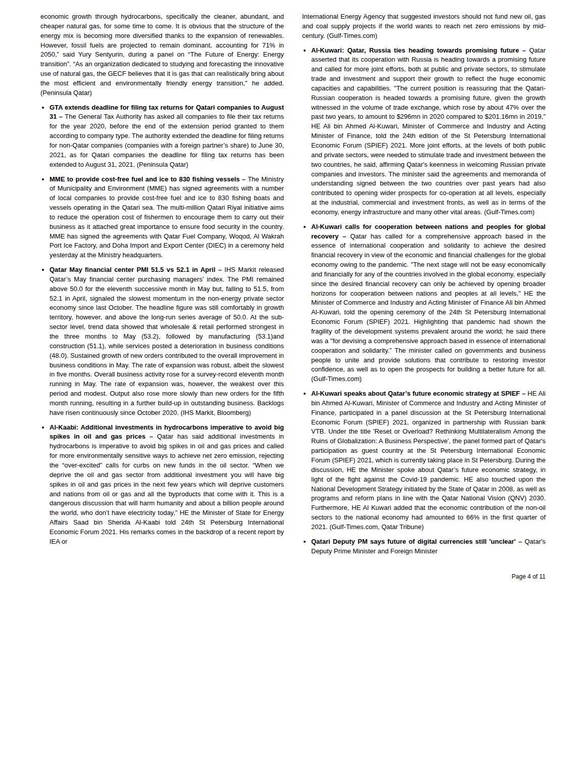economic growth through hydrocarbons, specifically the cleaner, abundant, and cheaper natural gas, for some time to come. It is obvious that the structure of the energy mix is becoming more diversified thanks to the expansion of renewables. However, fossil fuels are projected to remain dominant, accounting for 71% in 2050,” said Yury Sentyurin, during a panel on “The Future of Energy: Energy transition”. “As an organization dedicated to studying and forecasting the innovative use of natural gas, the GECF believes that it is gas that can realistically bring about the most efficient and environmentally friendly energy transition," he added. (Peninsula Qatar)
GTA extends deadline for filing tax returns for Qatari companies to August 31 – The General Tax Authority has asked all companies to file their tax returns for the year 2020, before the end of the extension period granted to them according to company type. The authority extended the deadline for filing returns for non-Qatar companies (companies with a foreign partner’s share) to June 30, 2021, as for Qatari companies the deadline for filing tax returns has been extended to August 31, 2021. (Peninsula Qatar)
MME to provide cost-free fuel and ice to 830 fishing vessels – The Ministry of Municipality and Environment (MME) has signed agreements with a number of local companies to provide cost-free fuel and ice to 830 fishing boats and vessels operating in the Qatari sea. The multi-million Qatari Riyal initiative aims to reduce the operation cost of fishermen to encourage them to carry out their business as it attached great importance to ensure food security in the country. MME has signed the agreements with Qatar Fuel Company, Woqod, Al Wakrah Port Ice Factory, and Doha Import and Export Center (DIEC) in a ceremony held yesterday at the Ministry headquarters.
Qatar May financial center PMI 51.5 vs 52.1 in April – IHS Markit released Qatar’s May financial center purchasing managers' index. The PMI remained above 50.0 for the eleventh successive month in May but, falling to 51.5, from 52.1 in April, signaled the slowest momentum in the non-energy private sector economy since last October. The headline figure was still comfortably in growth territory, however, and above the long-run series average of 50.0. At the sub-sector level, trend data showed that wholesale & retail performed strongest in the three months to May (53.2), followed by manufacturing (53.1)and construction (51.1), while services posted a deterioration in business conditions (48.0). Sustained growth of new orders contributed to the overall improvement in business conditions in May. The rate of expansion was robust, albeit the slowest in five months. Overall business activity rose for a survey-record eleventh month running in May. The rate of expansion was, however, the weakest over this period and modest. Output also rose more slowly than new orders for the fifth month running, resulting in a further build-up in outstanding business. Backlogs have risen continuously since October 2020. (IHS Markit, Bloomberg)
Al-Kaabi: Additional investments in hydrocarbons imperative to avoid big spikes in oil and gas prices – Qatar has said additional investments in hydrocarbons is imperative to avoid big spikes in oil and gas prices and called for more environmentally sensitive ways to achieve net zero emission, rejecting the “over-excited” calls for curbs on new funds in the oil sector. “When we deprive the oil and gas sector from additional investment you will have big spikes in oil and gas prices in the next few years which will deprive customers and nations from oil or gas and all the byproducts that come with it. This is a dangerous discussion that will harm humanity and about a billion people around the world, who don’t have electricity today,” HE the Minister of State for Energy Affairs Saad bin Sherida Al-Kaabi told 24th St Petersburg International Economic Forum 2021. His remarks comes in the backdrop of a recent report by IEA or
International Energy Agency that suggested investors should not fund new oil, gas and coal supply projects if the world wants to reach net zero emissions by mid-century. (Gulf-Times.com)
Al-Kuwari: Qatar, Russia ties heading towards promising future – Qatar asserted that its cooperation with Russia is heading towards a promising future and called for more joint efforts, both at public and private sectors, to stimulate trade and investment and support their growth to reflect the huge economic capacities and capabilities. "The current position is reassuring that the Qatari-Russian cooperation is headed towards a promising future, given the growth witnessed in the volume of trade exchange, which rose by about 47% over the past two years, to amount to $296mn in 2020 compared to $201.16mn in 2019," HE Ali bin Ahmed Al-Kuwari, Minister of Commerce and Industry and Acting Minister of Finance, told the 24th edition of the St Petersburg International Economic Forum (SPIEF) 2021. More joint efforts, at the levels of both public and private sectors, were needed to stimulate trade and investment between the two countries, he said, affirming Qatar's keenness in welcoming Russian private companies and investors. The minister said the agreements and memoranda of understanding signed between the two countries over past years had also contributed to opening wider prospects for co-operation at all levels, especially at the industrial, commercial and investment fronts, as well as in terms of the economy, energy infrastructure and many other vital areas. (Gulf-Times.com)
Al-Kuwari calls for cooperation between nations and peoples for global recovery – Qatar has called for a comprehensive approach based in the essence of international cooperation and solidarity to achieve the desired financial recovery in view of the economic and financial challenges for the global economy owing to the pandemic. "The next stage will not be easy economically and financially for any of the countries involved in the global economy, especially since the desired financial recovery can only be achieved by opening broader horizons for cooperation between nations and peoples at all levels," HE the Minister of Commerce and Industry and Acting Minister of Finance Ali bin Ahmed Al-Kuwari, told the opening ceremony of the 24th St Petersburg International Economic Forum (SPIEF) 2021. Highlighting that pandemic had shown the fragility of the development systems prevalent around the world; he said there was a "for devising a comprehensive approach based in essence of international cooperation and solidarity.” The minister called on governments and business people to unite and provide solutions that contribute to restoring investor confidence, as well as to open the prospects for building a better future for all. (Gulf-Times.com)
Al-Kuwari speaks about Qatar’s future economic strategy at SPIEF – HE Ali bin Ahmed Al-Kuwari, Minister of Commerce and Industry and Acting Minister of Finance, participated in a panel discussion at the St Petersburg International Economic Forum (SPIEF) 2021, organized in partnership with Russian bank VTB. Under the title 'Reset or Overload? Rethinking Multilateralism Among the Ruins of Globalization: A Business Perspective', the panel formed part of Qatar's participation as guest country at the St Petersburg International Economic Forum (SPIEF) 2021, which is currently taking place in St Petersburg. During the discussion, HE the Minister spoke about Qatar’s future economic strategy, in light of the fight against the Covid-19 pandemic. HE also touched upon the National Development Strategy initiated by the State of Qatar in 2008, as well as programs and reform plans in line with the Qatar National Vision (QNV) 2030. Furthermore, HE Al Kuwari added that the economic contribution of the non-oil sectors to the national economy had amounted to 66% in the first quarter of 2021. (Gulf-Times.com, Qatar Tribune)
Qatari Deputy PM says future of digital currencies still 'unclear' – Qatar's Deputy Prime Minister and Foreign Minister
Page 4 of 11